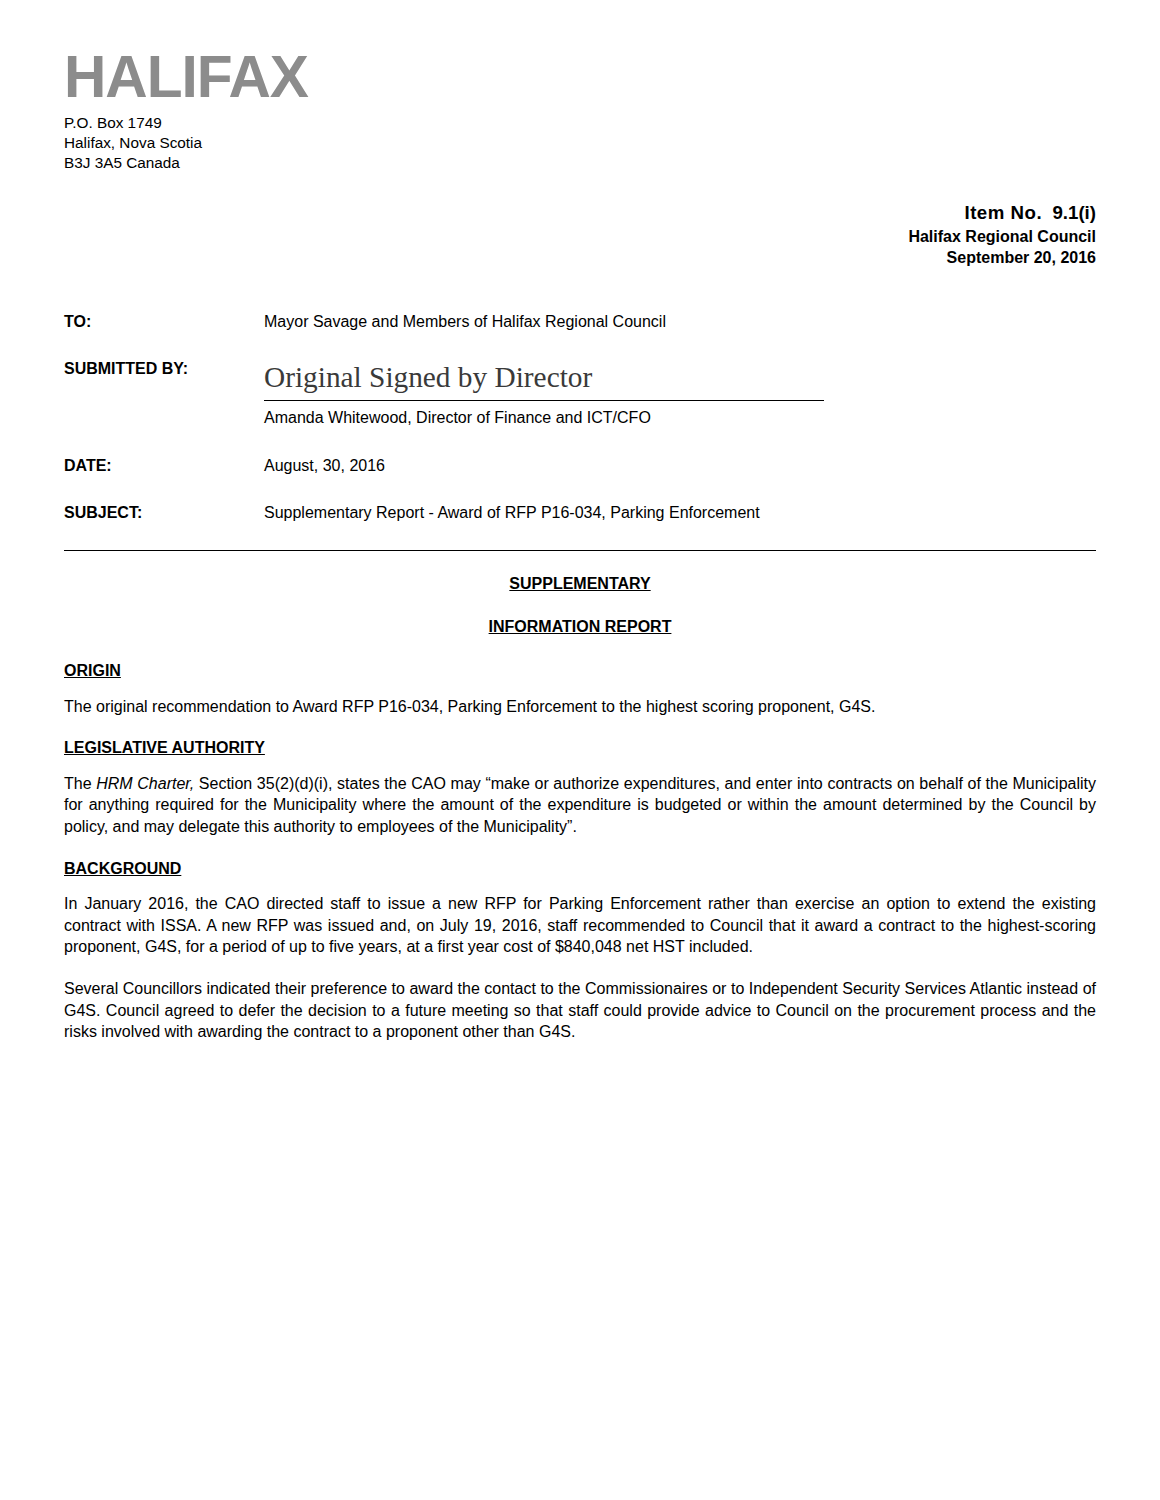HALIFAX
P.O. Box 1749
Halifax, Nova Scotia
B3J 3A5 Canada
Item No. 9.1(i)
Halifax Regional Council
September 20, 2016
| TO: | Mayor Savage and Members of Halifax Regional Council |
| SUBMITTED BY: | Original Signed by Director Amanda Whitewood, Director of Finance and ICT/CFO |
| DATE: | August, 30, 2016 |
| SUBJECT: | Supplementary Report - Award of RFP P16-034, Parking Enforcement |
SUPPLEMENTARY
INFORMATION REPORT
ORIGIN
The original recommendation to Award RFP P16-034, Parking Enforcement to the highest scoring proponent, G4S.
LEGISLATIVE AUTHORITY
The HRM Charter, Section 35(2)(d)(i), states the CAO may “make or authorize expenditures, and enter into contracts on behalf of the Municipality for anything required for the Municipality where the amount of the expenditure is budgeted or within the amount determined by the Council by policy, and may delegate this authority to employees of the Municipality”.
BACKGROUND
In January 2016, the CAO directed staff to issue a new RFP for Parking Enforcement rather than exercise an option to extend the existing contract with ISSA. A new RFP was issued and, on July 19, 2016, staff recommended to Council that it award a contract to the highest-scoring proponent, G4S, for a period of up to five years, at a first year cost of $840,048 net HST included.
Several Councillors indicated their preference to award the contact to the Commissionaires or to Independent Security Services Atlantic instead of G4S. Council agreed to defer the decision to a future meeting so that staff could provide advice to Council on the procurement process and the risks involved with awarding the contract to a proponent other than G4S.